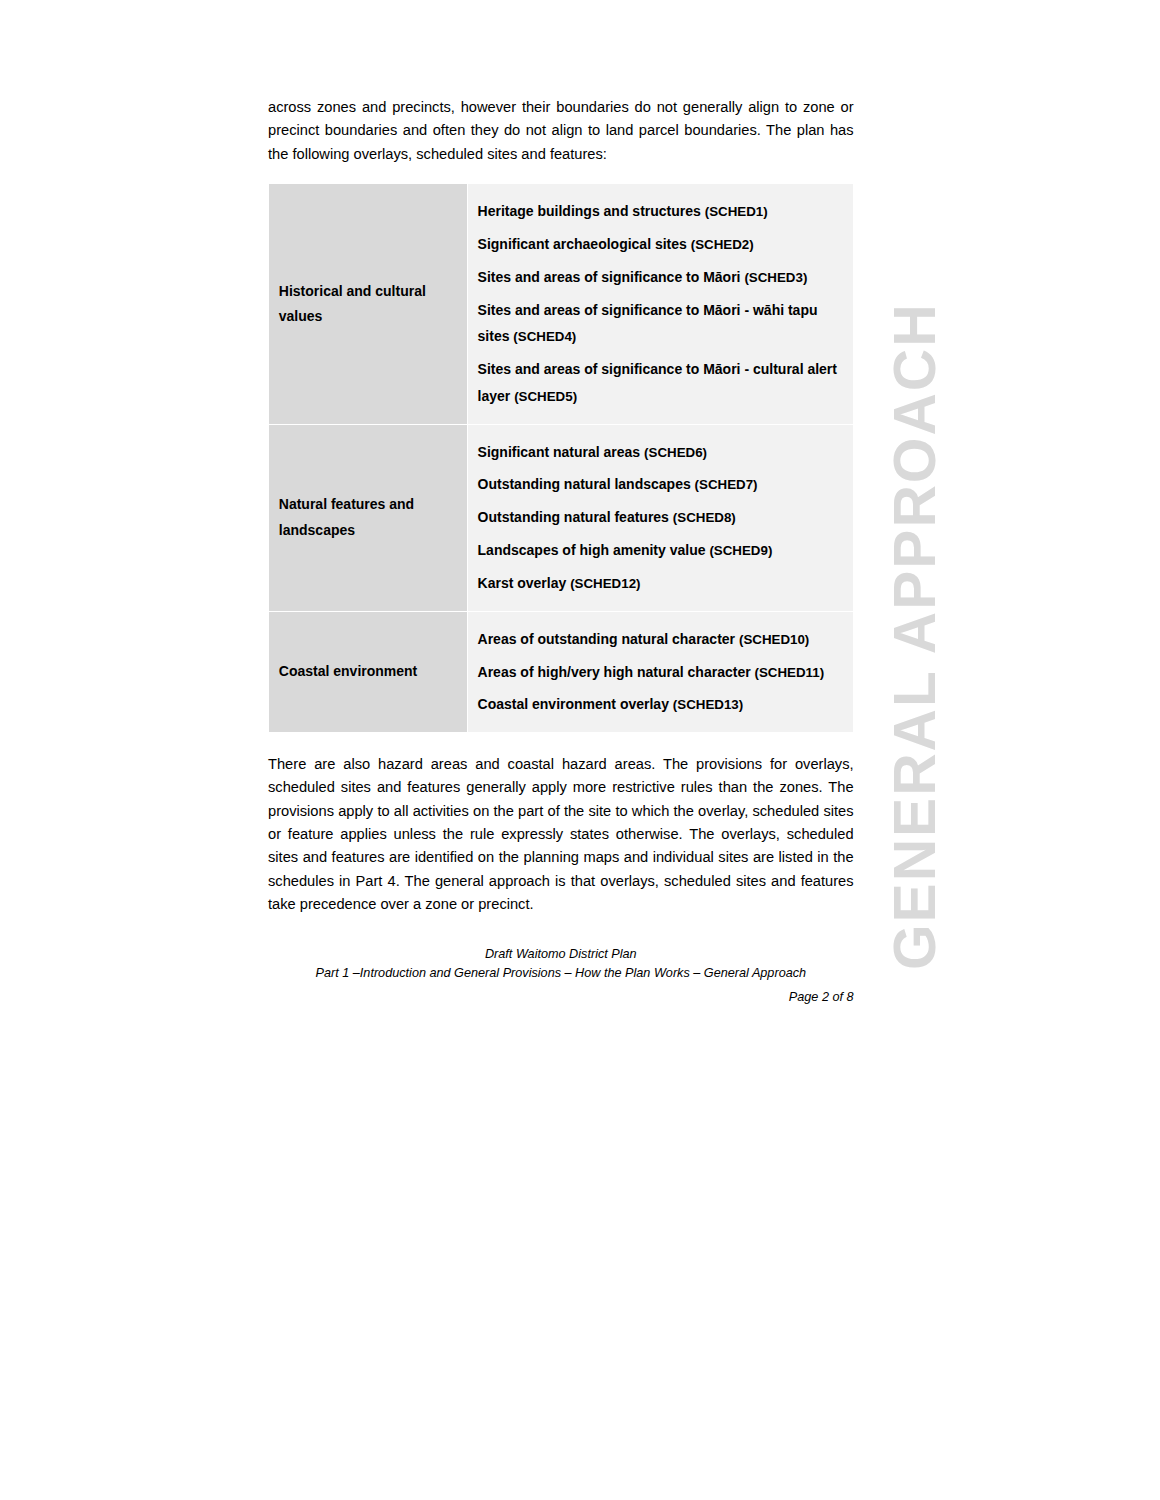GENERAL APPROACH
across zones and precincts, however their boundaries do not generally align to zone or precinct boundaries and often they do not align to land parcel boundaries. The plan has the following overlays, scheduled sites and features:
| Historical and cultural values | Heritage buildings and structures (SCHED1) Significant archaeological sites (SCHED2) Sites and areas of significance to Māori (SCHED3) Sites and areas of significance to Māori - wāhi tapu sites (SCHED4) Sites and areas of significance to Māori - cultural alert layer (SCHED5) |
| Natural features and landscapes | Significant natural areas (SCHED6) Outstanding natural landscapes (SCHED7) Outstanding natural features (SCHED8) Landscapes of high amenity value (SCHED9) Karst overlay (SCHED12) |
| Coastal environment | Areas of outstanding natural character (SCHED10) Areas of high/very high natural character (SCHED11) Coastal environment overlay (SCHED13) |
There are also hazard areas and coastal hazard areas. The provisions for overlays, scheduled sites and features generally apply more restrictive rules than the zones. The provisions apply to all activities on the part of the site to which the overlay, scheduled sites or feature applies unless the rule expressly states otherwise. The overlays, scheduled sites and features are identified on the planning maps and individual sites are listed in the schedules in Part 4. The general approach is that overlays, scheduled sites and features take precedence over a zone or precinct.
Draft Waitomo District Plan
Part 1 –Introduction and General Provisions – How the Plan Works – General Approach
Page 2 of 8